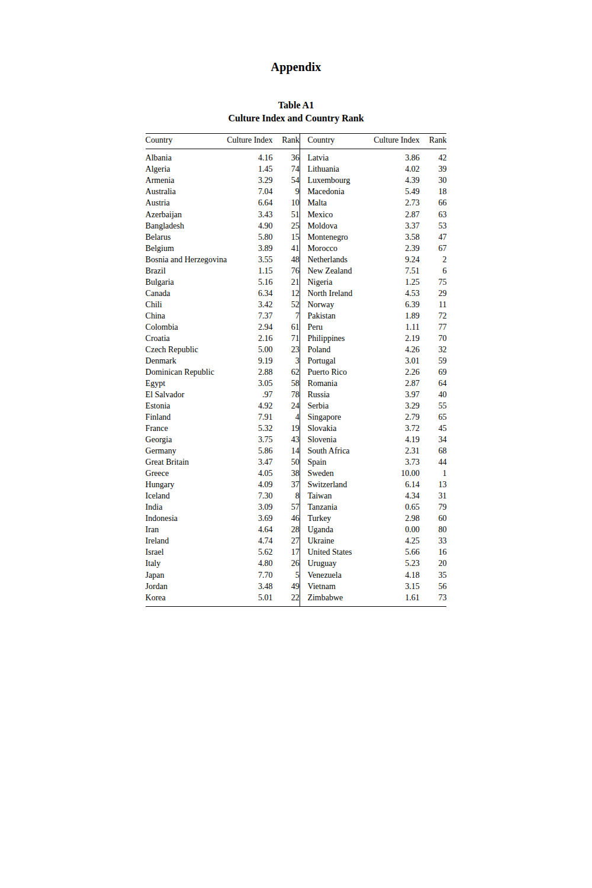Appendix
Table A1 Culture Index and Country Rank
| Country | Culture Index | Rank | | Country | Culture Index | Rank |
| --- | --- | --- | --- | --- | --- | --- |
| Albania | 4.16 | 36 | | Latvia | 3.86 | 42 |
| Algeria | 1.45 | 74 | | Lithuania | 4.02 | 39 |
| Armenia | 3.29 | 54 | | Luxembourg | 4.39 | 30 |
| Australia | 7.04 | 9 | | Macedonia | 5.49 | 18 |
| Austria | 6.64 | 10 | | Malta | 2.73 | 66 |
| Azerbaijan | 3.43 | 51 | | Mexico | 2.87 | 63 |
| Bangladesh | 4.90 | 25 | | Moldova | 3.37 | 53 |
| Belarus | 5.80 | 15 | | Montenegro | 3.58 | 47 |
| Belgium | 3.89 | 41 | | Morocco | 2.39 | 67 |
| Bosnia and Herzegovina | 3.55 | 48 | | Netherlands | 9.24 | 2 |
| Brazil | 1.15 | 76 | | New Zealand | 7.51 | 6 |
| Bulgaria | 5.16 | 21 | | Nigeria | 1.25 | 75 |
| Canada | 6.34 | 12 | | North Ireland | 4.53 | 29 |
| Chili | 3.42 | 52 | | Norway | 6.39 | 11 |
| China | 7.37 | 7 | | Pakistan | 1.89 | 72 |
| Colombia | 2.94 | 61 | | Peru | 1.11 | 77 |
| Croatia | 2.16 | 71 | | Philippines | 2.19 | 70 |
| Czech Republic | 5.00 | 23 | | Poland | 4.26 | 32 |
| Denmark | 9.19 | 3 | | Portugal | 3.01 | 59 |
| Dominican Republic | 2.88 | 62 | | Puerto Rico | 2.26 | 69 |
| Egypt | 3.05 | 58 | | Romania | 2.87 | 64 |
| El Salvador | .97 | 78 | | Russia | 3.97 | 40 |
| Estonia | 4.92 | 24 | | Serbia | 3.29 | 55 |
| Finland | 7.91 | 4 | | Singapore | 2.79 | 65 |
| France | 5.32 | 19 | | Slovakia | 3.72 | 45 |
| Georgia | 3.75 | 43 | | Slovenia | 4.19 | 34 |
| Germany | 5.86 | 14 | | South Africa | 2.31 | 68 |
| Great Britain | 3.47 | 50 | | Spain | 3.73 | 44 |
| Greece | 4.05 | 38 | | Sweden | 10.00 | 1 |
| Hungary | 4.09 | 37 | | Switzerland | 6.14 | 13 |
| Iceland | 7.30 | 8 | | Taiwan | 4.34 | 31 |
| India | 3.09 | 57 | | Tanzania | 0.65 | 79 |
| Indonesia | 3.69 | 46 | | Turkey | 2.98 | 60 |
| Iran | 4.64 | 28 | | Uganda | 0.00 | 80 |
| Ireland | 4.74 | 27 | | Ukraine | 4.25 | 33 |
| Israel | 5.62 | 17 | | United States | 5.66 | 16 |
| Italy | 4.80 | 26 | | Uruguay | 5.23 | 20 |
| Japan | 7.70 | 5 | | Venezuela | 4.18 | 35 |
| Jordan | 3.48 | 49 | | Vietnam | 3.15 | 56 |
| Korea | 5.01 | 22 | | Zimbabwe | 1.61 | 73 |